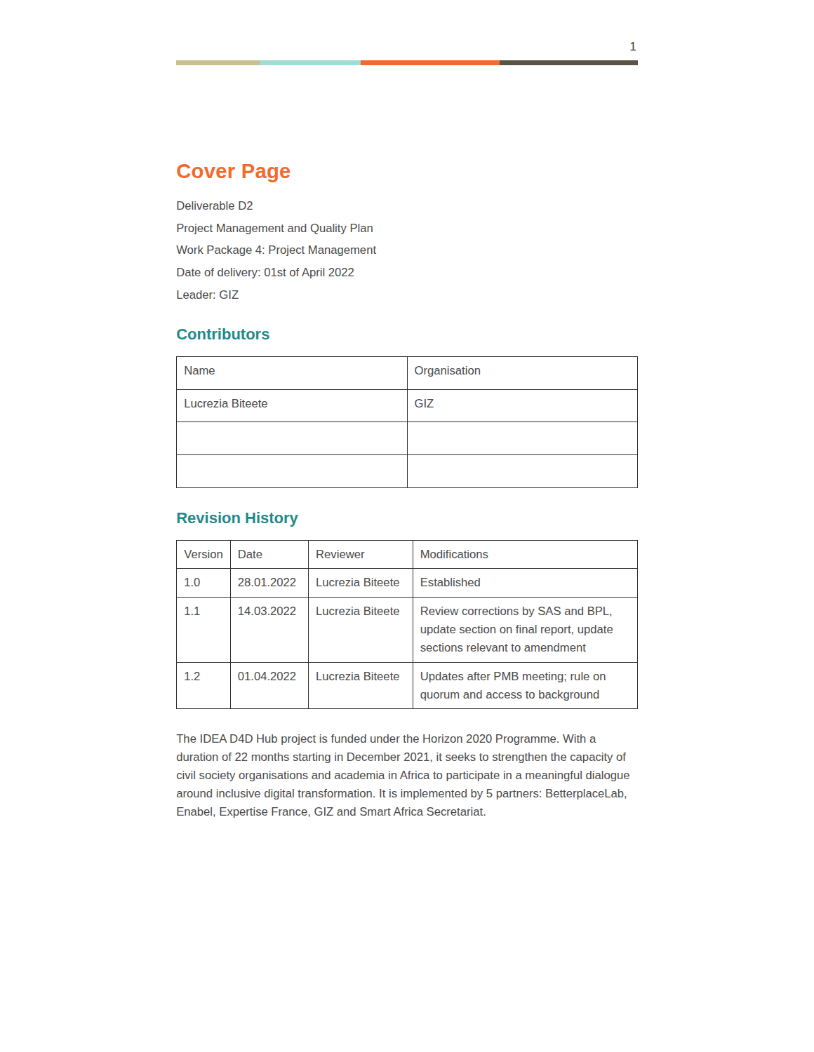1
Cover Page
Deliverable D2
Project Management and Quality Plan
Work Package 4: Project Management
Date of delivery: 01st of April 2022
Leader: GIZ
Contributors
| Name | Organisation |
| Lucrezia Biteete | GIZ |
Revision History
| Version | Date | Reviewer | Modifications |
| 1.0 | 28.01.2022 | Lucrezia Biteete | Established |
| 1.1 | 14.03.2022 | Lucrezia Biteete | Review corrections by SAS and BPL, update section on final report, update sections relevant to amendment |
| 1.2 | 01.04.2022 | Lucrezia Biteete | Updates after PMB meeting; rule on quorum and access to background |
The IDEA D4D Hub project is funded under the Horizon 2020 Programme. With a duration of 22 months starting in December 2021, it seeks to strengthen the capacity of civil society organisations and academia in Africa to participate in a meaningful dialogue around inclusive digital transformation. It is implemented by 5 partners: BetterplaceLab, Enabel, Expertise France, GIZ and Smart Africa Secretariat.